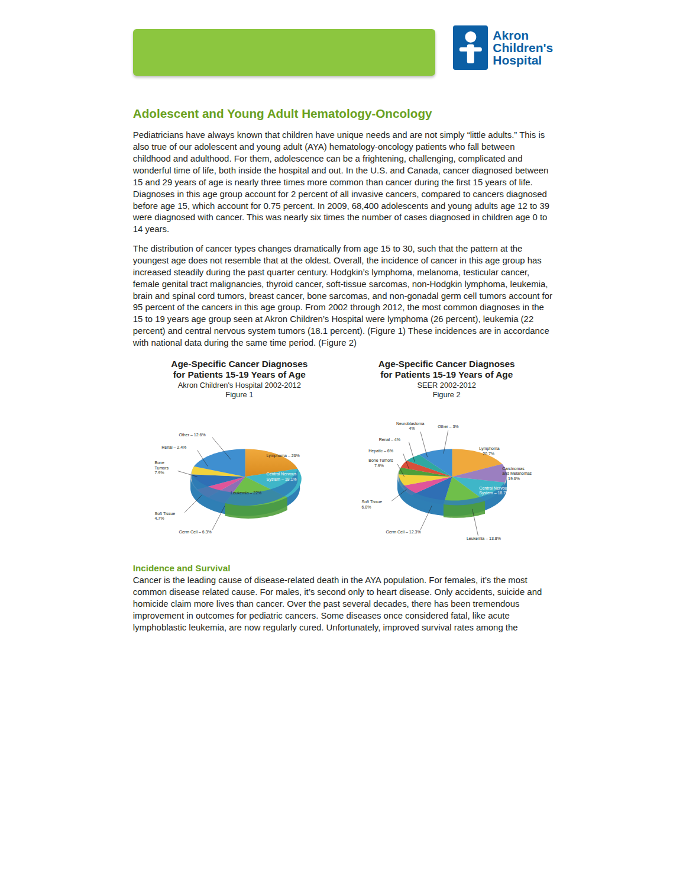Akron
Children's
Hospital
Adolescent and Young Adult Hematology-Oncology
Pediatricians have always known that children have unique needs and are not simply “little adults.” This is also true of our adolescent and young adult (AYA) hematology-oncology patients who fall between childhood and adulthood. For them, adolescence can be a frightening, challenging, complicated and wonderful time of life, both inside the hospital and out. In the U.S. and Canada, cancer diagnosed between 15 and 29 years of age is nearly three times more common than cancer during the first 15 years of life. Diagnoses in this age group account for 2 percent of all invasive cancers, compared to cancers diagnosed before age 15, which account for 0.75 percent. In 2009, 68,400 adolescents and young adults age 12 to 39 were diagnosed with cancer. This was nearly six times the number of cases diagnosed in children age 0 to 14 years.
The distribution of cancer types changes dramatically from age 15 to 30, such that the pattern at the youngest age does not resemble that at the oldest. Overall, the incidence of cancer in this age group has increased steadily during the past quarter century. Hodgkin’s lymphoma, melanoma, testicular cancer, female genital tract malignancies, thyroid cancer, soft-tissue sarcomas, non-Hodgkin lymphoma, leukemia, brain and spinal cord tumors, breast cancer, bone sarcomas, and non-gonadal germ cell tumors account for 95 percent of the cancers in this age group. From 2002 through 2012, the most common diagnoses in the 15 to 19 years age group seen at Akron Children’s Hospital were lymphoma (26 percent), leukemia (22 percent) and central nervous system tumors (18.1 percent). (Figure 1) These incidences are in accordance with national data during the same time period. (Figure 2)
Age-Specific Cancer Diagnoses
for Patients 15-19 Years of Age
Akron Children's Hospital 2002-2012
Figure 1
Other – 12.6% Renal – 2.4% Bone Tumors 7.9% Soft Tissue 4.7% Germ Cell – 6.3% Lymphoma – 26% Central Nervous System – 18.1% Leukemia – 22%
Age-Specific Cancer Diagnoses
for Patients 15-19 Years of Age
SEER 2002-2012
Figure 2
Neuroblastoma 4% Other – 3% Renal – 4% Hepatic – 6% Bone Tumors 7.9% Soft Tissue 6.8% Germ Cell – 12.3% Leukemia – 13.8% Lymphoma 20.7% Carcinomas and Melanomas 19.6% Central Nervous System – 18.7%
Incidence and Survival
Cancer is the leading cause of disease-related death in the AYA population. For females, it’s the most common disease related cause. For males, it’s second only to heart disease. Only accidents, suicide and homicide claim more lives than cancer. Over the past several decades, there has been tremendous improvement in outcomes for pediatric cancers. Some diseases once considered fatal, like acute lymphoblastic leukemia, are now regularly cured. Unfortunately, improved survival rates among the